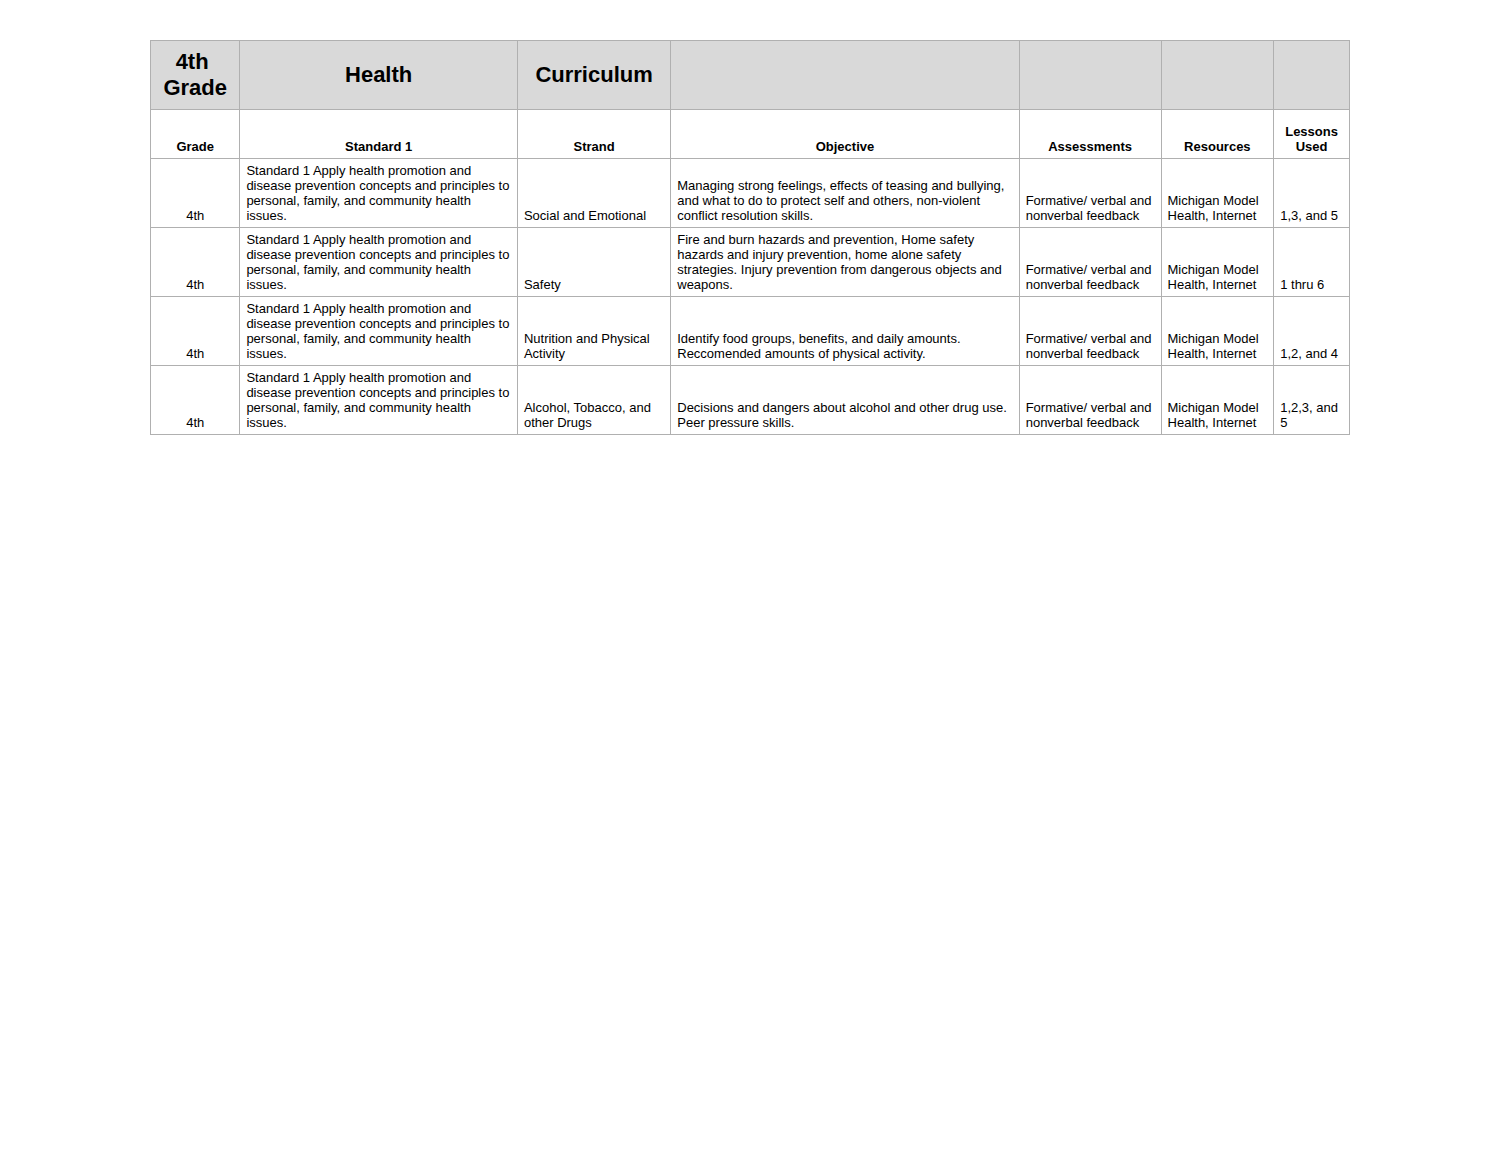| 4th Grade | Health | Curriculum | | | | |
| Grade | Standard 1 | Strand | Objective | Assessments | Resources | Lessons Used |
| 4th | Standard 1 Apply health promotion and disease prevention concepts and principles to personal, family, and community health issues. | Social and Emotional | Managing strong feelings, effects of teasing and bullying, and what to do to protect self and others, non-violent conflict resolution skills. | Formative/ verbal and nonverbal feedback | Michigan Model Health, Internet | 1,3, and 5 |
| 4th | Standard 1 Apply health promotion and disease prevention concepts and principles to personal, family, and community health issues. | Safety | Fire and burn hazards and prevention, Home safety hazards and injury prevention, home alone safety strategies. Injury prevention from dangerous objects and weapons. | Formative/ verbal and nonverbal feedback | Michigan Model Health, Internet | 1 thru 6 |
| 4th | Standard 1 Apply health promotion and disease prevention concepts and principles to personal, family, and community health issues. | Nutrition and Physical Activity | Identify food groups, benefits, and daily amounts. Reccomended amounts of physical activity. | Formative/ verbal and nonverbal feedback | Michigan Model Health, Internet | 1,2, and 4 |
| 4th | Standard 1 Apply health promotion and disease prevention concepts and principles to personal, family, and community health issues. | Alcohol, Tobacco, and other Drugs | Decisions and dangers about alcohol and other drug use. Peer pressure skills. | Formative/ verbal and nonverbal feedback | Michigan Model Health, Internet | 1,2,3, and 5 |